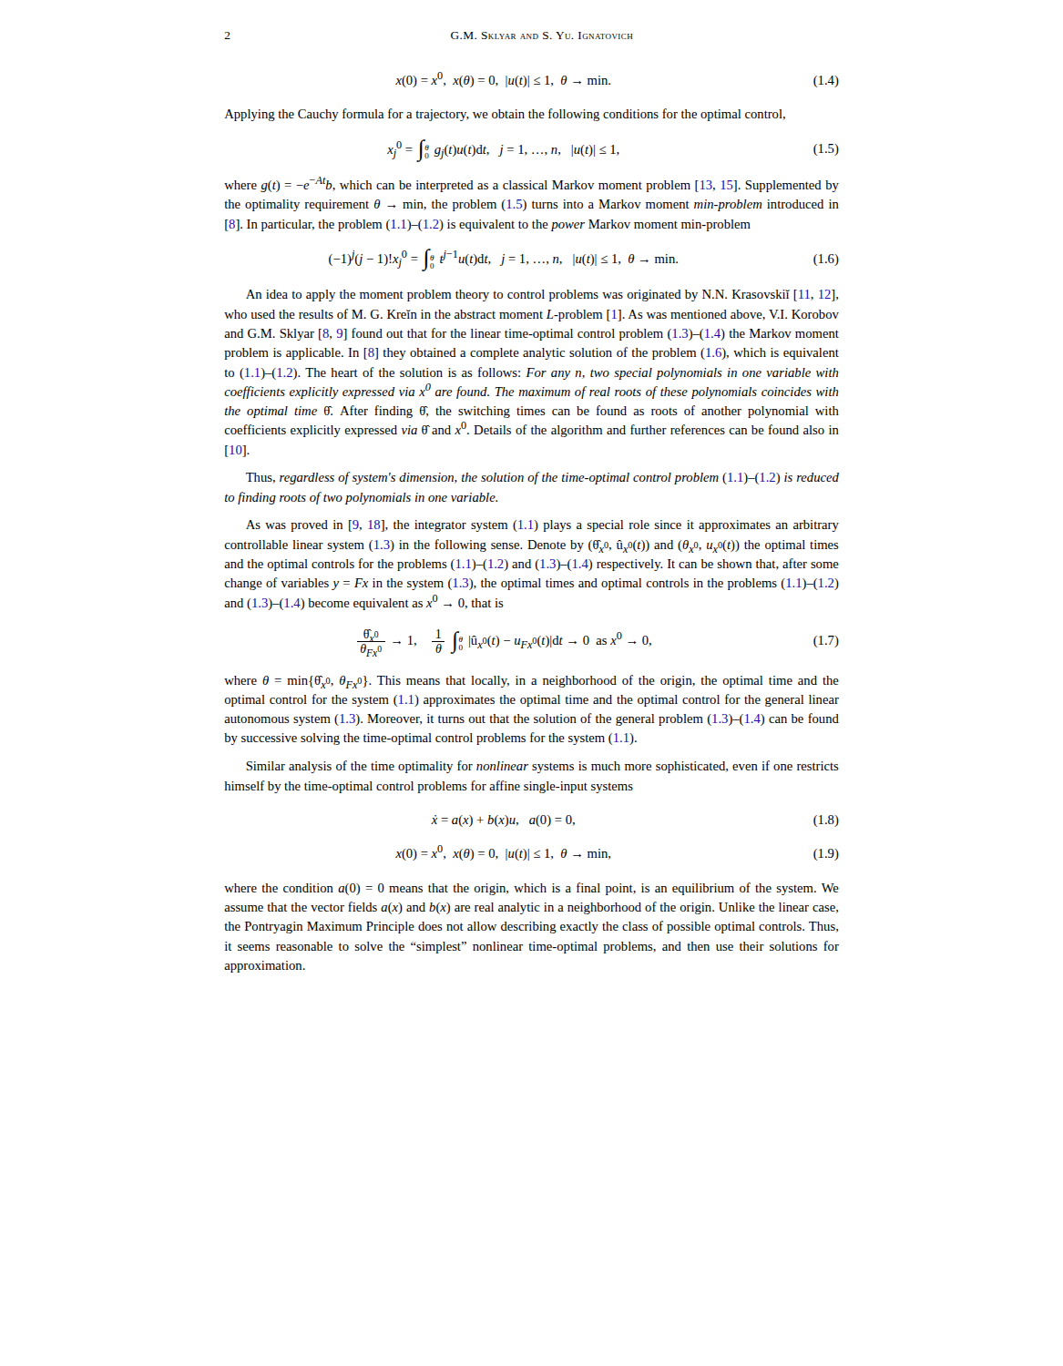2 G.M. Sklyar and S. Yu. Ignatovich
x(0) = x0, x(θ) = 0, |u(t)| ≤ 1, θ → min.
(1.4)
Applying the Cauchy formula for a trajectory, we obtain the following conditions for the optimal control,
xj0 = ∫θ 0 gj(t)u(t)dt, j = 1, …, n, |u(t)| ≤ 1,
(1.5)
where g(t) = −e−Atb, which can be interpreted as a classical Markov moment problem [13, 15]. Supplemented by the optimality requirement θ → min, the problem (1.5) turns into a Markov moment min-problem introduced in [8]. In particular, the problem (1.1)–(1.2) is equivalent to the power Markov moment min-problem
(−1)j(j − 1)!xj0 = ∫θ 0 tj−1u(t)dt, j = 1, …, n, |u(t)| ≤ 1, θ → min.
(1.6)
An idea to apply the moment problem theory to control problems was originated by N.N. Krasovskiĭ [11, 12], who used the results of M. G. Kreĭn in the abstract moment L-problem [1]. As was mentioned above, V.I. Korobov and G.M. Sklyar [8, 9] found out that for the linear time-optimal control problem (1.3)–(1.4) the Markov moment problem is applicable. In [8] they obtained a complete analytic solution of the problem (1.6), which is equivalent to (1.1)–(1.2). The heart of the solution is as follows: For any n, two special polynomials in one variable with coefficients explicitly expressed via x0 are found. The maximum of real roots of these polynomials coincides with the optimal time θ̂. After finding θ̂, the switching times can be found as roots of another polynomial with coefficients explicitly expressed via θ̂ and x0. Details of the algorithm and further references can be found also in [10].
Thus, regardless of system's dimension, the solution of the time-optimal control problem (1.1)–(1.2) is reduced to finding roots of two polynomials in one variable.
As was proved in [9, 18], the integrator system (1.1) plays a special role since it approximates an arbitrary controllable linear system (1.3) in the following sense. Denote by (θ̂x0, ûx0(t)) and (θx0, ux0(t)) the optimal times and the optimal controls for the problems (1.1)–(1.2) and (1.3)–(1.4) respectively. It can be shown that, after some change of variables y = Fx in the system (1.3), the optimal times and optimal controls in the problems (1.1)–(1.2) and (1.3)–(1.4) become equivalent as x0 → 0, that is
θ̂x0 θFx0 → 1, 1 θ ∫θ 0 |ûx0(t) − uFx0(t)|dt → 0 as x0 → 0,
(1.7)
where θ = min{θ̂x0, θFx0}. This means that locally, in a neighborhood of the origin, the optimal time and the optimal control for the system (1.1) approximates the optimal time and the optimal control for the general linear autonomous system (1.3). Moreover, it turns out that the solution of the general problem (1.3)–(1.4) can be found by successive solving the time-optimal control problems for the system (1.1).
Similar analysis of the time optimality for nonlinear systems is much more sophisticated, even if one restricts himself by the time-optimal control problems for affine single-input systems
ẋ = a(x) + b(x)u, a(0) = 0,
(1.8)
x(0) = x0, x(θ) = 0, |u(t)| ≤ 1, θ → min,
(1.9)
where the condition a(0) = 0 means that the origin, which is a final point, is an equilibrium of the system. We assume that the vector fields a(x) and b(x) are real analytic in a neighborhood of the origin. Unlike the linear case, the Pontryagin Maximum Principle does not allow describing exactly the class of possible optimal controls. Thus, it seems reasonable to solve the “simplest” nonlinear time-optimal problems, and then use their solutions for approximation.